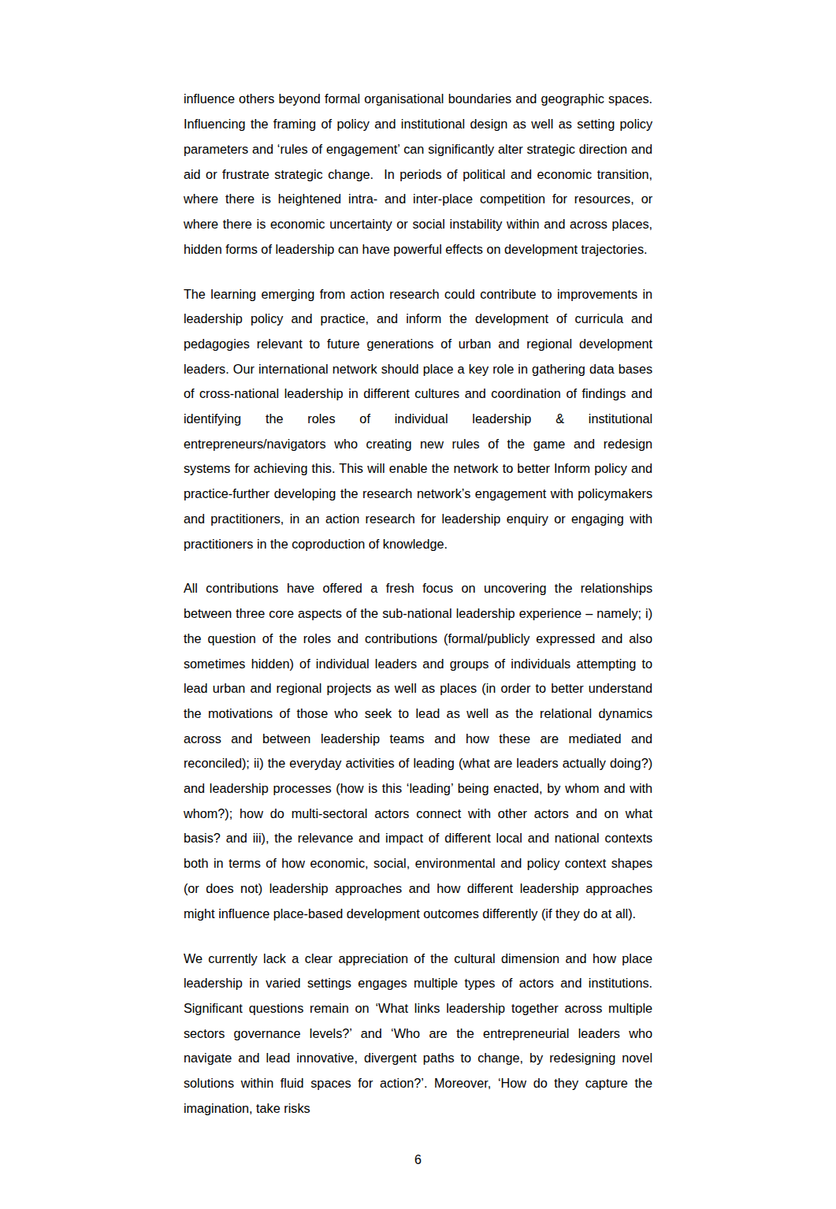influence others beyond formal organisational boundaries and geographic spaces. Influencing the framing of policy and institutional design as well as setting policy parameters and ‘rules of engagement’ can significantly alter strategic direction and aid or frustrate strategic change. In periods of political and economic transition, where there is heightened intra- and inter-place competition for resources, or where there is economic uncertainty or social instability within and across places, hidden forms of leadership can have powerful effects on development trajectories.
The learning emerging from action research could contribute to improvements in leadership policy and practice, and inform the development of curricula and pedagogies relevant to future generations of urban and regional development leaders. Our international network should place a key role in gathering data bases of cross-national leadership in different cultures and coordination of findings and identifying the roles of individual leadership & institutional entrepreneurs/navigators who creating new rules of the game and redesign systems for achieving this. This will enable the network to better Inform policy and practice-further developing the research network’s engagement with policymakers and practitioners, in an action research for leadership enquiry or engaging with practitioners in the coproduction of knowledge.
All contributions have offered a fresh focus on uncovering the relationships between three core aspects of the sub-national leadership experience – namely; i) the question of the roles and contributions (formal/publicly expressed and also sometimes hidden) of individual leaders and groups of individuals attempting to lead urban and regional projects as well as places (in order to better understand the motivations of those who seek to lead as well as the relational dynamics across and between leadership teams and how these are mediated and reconciled); ii) the everyday activities of leading (what are leaders actually doing?) and leadership processes (how is this ‘leading’ being enacted, by whom and with whom?); how do multi-sectoral actors connect with other actors and on what basis? and iii), the relevance and impact of different local and national contexts both in terms of how economic, social, environmental and policy context shapes (or does not) leadership approaches and how different leadership approaches might influence place-based development outcomes differently (if they do at all).
We currently lack a clear appreciation of the cultural dimension and how place leadership in varied settings engages multiple types of actors and institutions. Significant questions remain on ‘What links leadership together across multiple sectors governance levels?’ and ‘Who are the entrepreneurial leaders who navigate and lead innovative, divergent paths to change, by redesigning novel solutions within fluid spaces for action?’. Moreover, ‘How do they capture the imagination, take risks
6